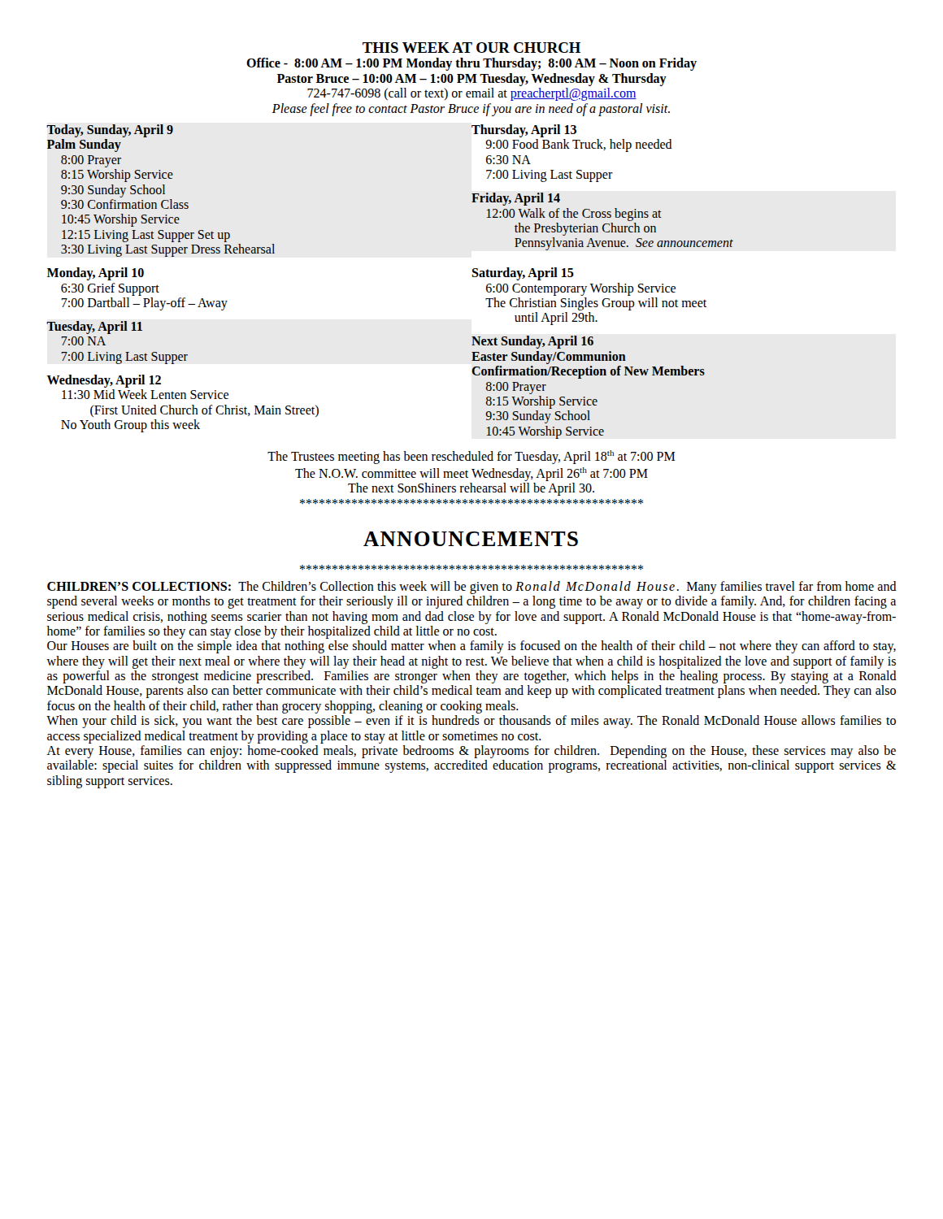THIS WEEK AT OUR CHURCH
Office - 8:00 AM – 1:00 PM Monday thru Thursday; 8:00 AM – Noon on Friday
Pastor Bruce – 10:00 AM – 1:00 PM Tuesday, Wednesday & Thursday
724-747-6098 (call or text) or email at preacherptl@gmail.com
Please feel free to contact Pastor Bruce if you are in need of a pastoral visit.
| Today, Sunday, April 9 Palm Sunday 8:00 Prayer 8:15 Worship Service 9:30 Sunday School 9:30 Confirmation Class 10:45 Worship Service 12:15 Living Last Supper Set up 3:30 Living Last Supper Dress Rehearsal | Thursday, April 13 9:00 Food Bank Truck, help needed 6:30 NA 7:00 Living Last Supper Friday, April 14 12:00 Walk of the Cross begins at the Presbyterian Church on Pennsylvania Avenue. See announcement |
| Monday, April 10 6:30 Grief Support 7:00 Dartball – Play-off – Away Tuesday, April 11 7:00 NA 7:00 Living Last Supper Wednesday, April 12 11:30 Mid Week Lenten Service (First United Church of Christ, Main Street) No Youth Group this week | Saturday, April 15 6:00 Contemporary Worship Service The Christian Singles Group will not meet until April 29th. Next Sunday, April 16 Easter Sunday/Communion Confirmation/Reception of New Members 8:00 Prayer 8:15 Worship Service 9:30 Sunday School 10:45 Worship Service |
The Trustees meeting has been rescheduled for Tuesday, April 18th at 7:00 PM
The N.O.W. committee will meet Wednesday, April 26th at 7:00 PM
The next SonShiners rehearsal will be April 30.
*****************************************************
ANNOUNCEMENTS
*****************************************************
CHILDREN’S COLLECTIONS: The Children’s Collection this week will be given to Ronald McDonald House. Many families travel far from home and spend several weeks or months to get treatment for their seriously ill or injured children – a long time to be away or to divide a family. And, for children facing a serious medical crisis, nothing seems scarier than not having mom and dad close by for love and support. A Ronald McDonald House is that “home-away-from-home” for families so they can stay close by their hospitalized child at little or no cost.
Our Houses are built on the simple idea that nothing else should matter when a family is focused on the health of their child – not where they can afford to stay, where they will get their next meal or where they will lay their head at night to rest. We believe that when a child is hospitalized the love and support of family is as powerful as the strongest medicine prescribed. Families are stronger when they are together, which helps in the healing process. By staying at a Ronald McDonald House, parents also can better communicate with their child’s medical team and keep up with complicated treatment plans when needed. They can also focus on the health of their child, rather than grocery shopping, cleaning or cooking meals.
When your child is sick, you want the best care possible – even if it is hundreds or thousands of miles away. The Ronald McDonald House allows families to access specialized medical treatment by providing a place to stay at little or sometimes no cost.
At every House, families can enjoy: home-cooked meals, private bedrooms & playrooms for children. Depending on the House, these services may also be available: special suites for children with suppressed immune systems, accredited education programs, recreational activities, non-clinical support services & sibling support services.